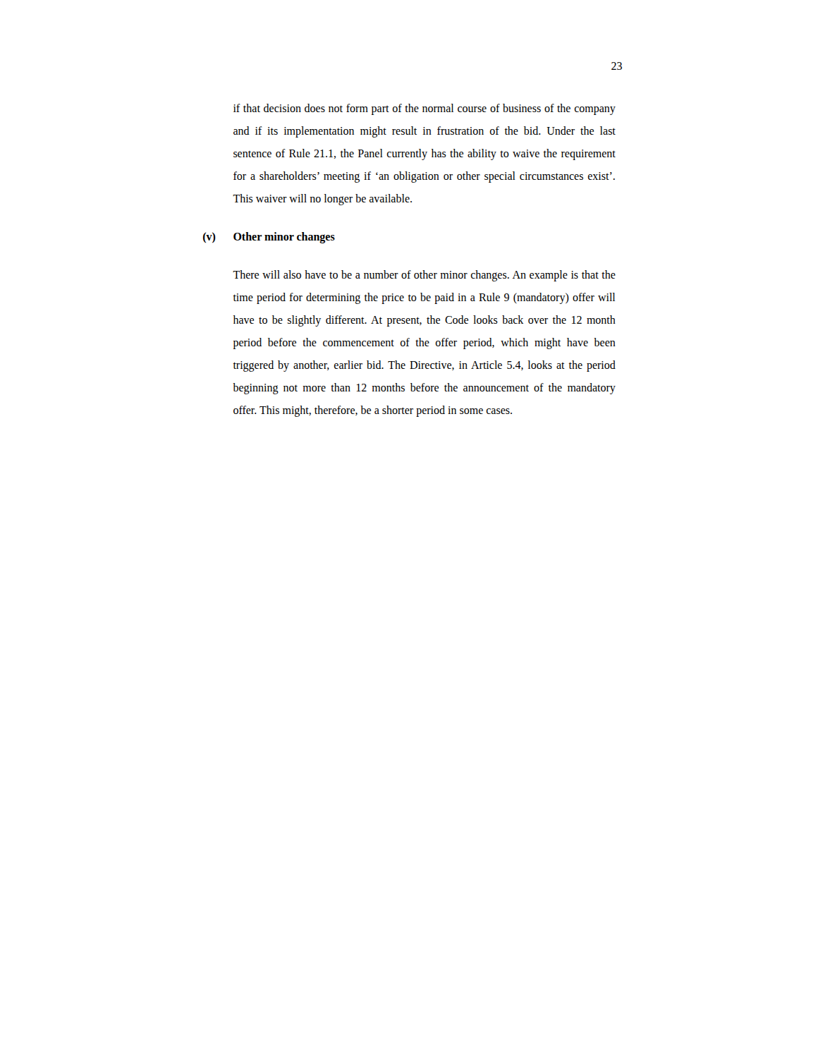23
if that decision does not form part of the normal course of business of the company and if its implementation might result in frustration of the bid. Under the last sentence of Rule 21.1, the Panel currently has the ability to waive the requirement for a shareholders’ meeting if ‘an obligation or other special circumstances exist’. This waiver will no longer be available.
(v)
Other minor changes
There will also have to be a number of other minor changes. An example is that the time period for determining the price to be paid in a Rule 9 (mandatory) offer will have to be slightly different. At present, the Code looks back over the 12 month period before the commencement of the offer period, which might have been triggered by another, earlier bid. The Directive, in Article 5.4, looks at the period beginning not more than 12 months before the announcement of the mandatory offer. This might, therefore, be a shorter period in some cases.